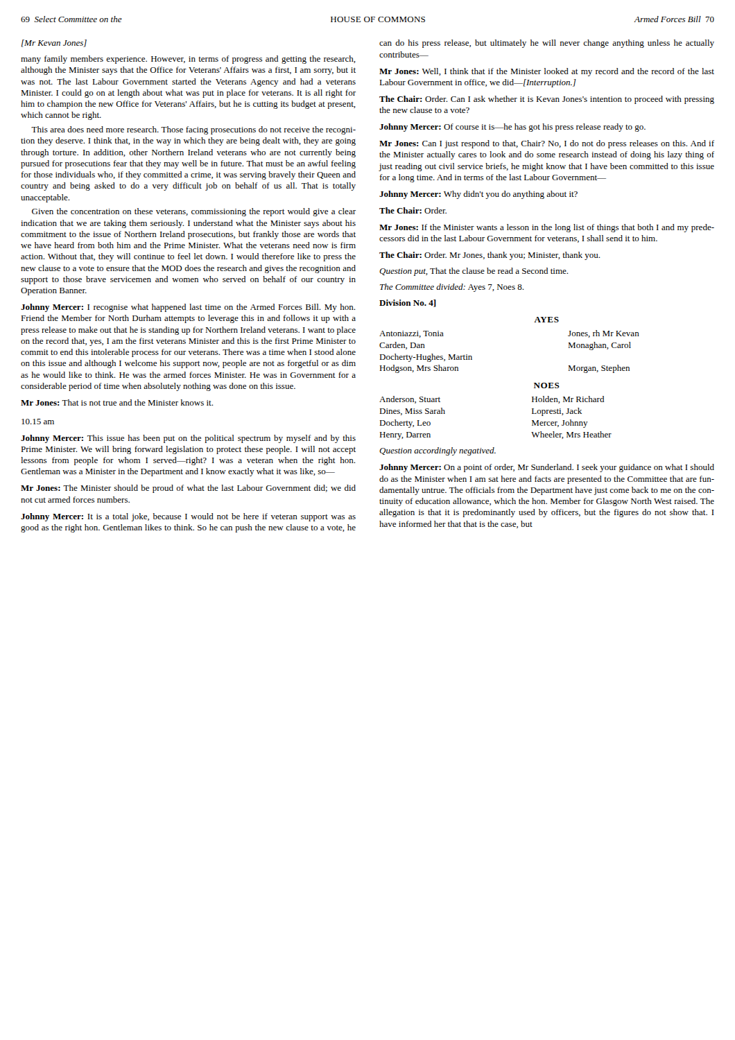69 Select Committee on the HOUSE OF COMMONS Armed Forces Bill 70
[Mr Kevan Jones]
many family members experience. However, in terms of progress and getting the research, although the Minister says that the Office for Veterans' Affairs was a first, I am sorry, but it was not. The last Labour Government started the Veterans Agency and had a veterans Minister. I could go on at length about what was put in place for veterans. It is all right for him to champion the new Office for Veterans' Affairs, but he is cutting its budget at present, which cannot be right.
This area does need more research. Those facing prosecutions do not receive the recognition they deserve. I think that, in the way in which they are being dealt with, they are going through torture. In addition, other Northern Ireland veterans who are not currently being pursued for prosecutions fear that they may well be in future. That must be an awful feeling for those individuals who, if they committed a crime, it was serving bravely their Queen and country and being asked to do a very difficult job on behalf of us all. That is totally unacceptable.
Given the concentration on these veterans, commissioning the report would give a clear indication that we are taking them seriously. I understand what the Minister says about his commitment to the issue of Northern Ireland prosecutions, but frankly those are words that we have heard from both him and the Prime Minister. What the veterans need now is firm action. Without that, they will continue to feel let down. I would therefore like to press the new clause to a vote to ensure that the MOD does the research and gives the recognition and support to those brave servicemen and women who served on behalf of our country in Operation Banner.
Johnny Mercer: I recognise what happened last time on the Armed Forces Bill. My hon. Friend the Member for North Durham attempts to leverage this in and follows it up with a press release to make out that he is standing up for Northern Ireland veterans. I want to place on the record that, yes, I am the first veterans Minister and this is the first Prime Minister to commit to end this intolerable process for our veterans. There was a time when I stood alone on this issue and although I welcome his support now, people are not as forgetful or as dim as he would like to think. He was the armed forces Minister. He was in Government for a considerable period of time when absolutely nothing was done on this issue.
Mr Jones: That is not true and the Minister knows it.
10.15 am
Johnny Mercer: This issue has been put on the political spectrum by myself and by this Prime Minister. We will bring forward legislation to protect these people. I will not accept lessons from people for whom I served—right? I was a veteran when the right hon. Gentleman was a Minister in the Department and I know exactly what it was like, so—
Mr Jones: The Minister should be proud of what the last Labour Government did; we did not cut armed forces numbers.
Johnny Mercer: It is a total joke, because I would not be here if veteran support was as good as the right hon. Gentleman likes to think. So he can push the new clause to a vote, he can do his press release, but ultimately he will never change anything unless he actually contributes—
Mr Jones: Well, I think that if the Minister looked at my record and the record of the last Labour Government in office, we did—[Interruption.]
The Chair: Order. Can I ask whether it is Kevan Jones's intention to proceed with pressing the new clause to a vote?
Johnny Mercer: Of course it is—he has got his press release ready to go.
Mr Jones: Can I just respond to that, Chair? No, I do not do press releases on this. And if the Minister actually cares to look and do some research instead of doing his lazy thing of just reading out civil service briefs, he might know that I have been committed to this issue for a long time. And in terms of the last Labour Government—
Johnny Mercer: Why didn't you do anything about it?
The Chair: Order.
Mr Jones: If the Minister wants a lesson in the long list of things that both I and my predecessors did in the last Labour Government for veterans, I shall send it to him.
The Chair: Order. Mr Jones, thank you; Minister, thank you.
Question put, That the clause be read a Second time.
The Committee divided: Ayes 7, Noes 8.
Division No. 4]
AYES
| Antoniazzi, Tonia | Jones, rh Mr Kevan |
| Carden, Dan | Monaghan, Carol |
| Docherty-Hughes, Martin | |
| Hodgson, Mrs Sharon | Morgan, Stephen |
NOES
| Anderson, Stuart | Holden, Mr Richard |
| Dines, Miss Sarah | Lopresti, Jack |
| Docherty, Leo | Mercer, Johnny |
| Henry, Darren | Wheeler, Mrs Heather |
Question accordingly negatived.
Johnny Mercer: On a point of order, Mr Sunderland. I seek your guidance on what I should do as the Minister when I am sat here and facts are presented to the Committee that are fundamentally untrue. The officials from the Department have just come back to me on the continuity of education allowance, which the hon. Member for Glasgow North West raised. The allegation is that it is predominantly used by officers, but the figures do not show that. I have informed her that that is the case, but